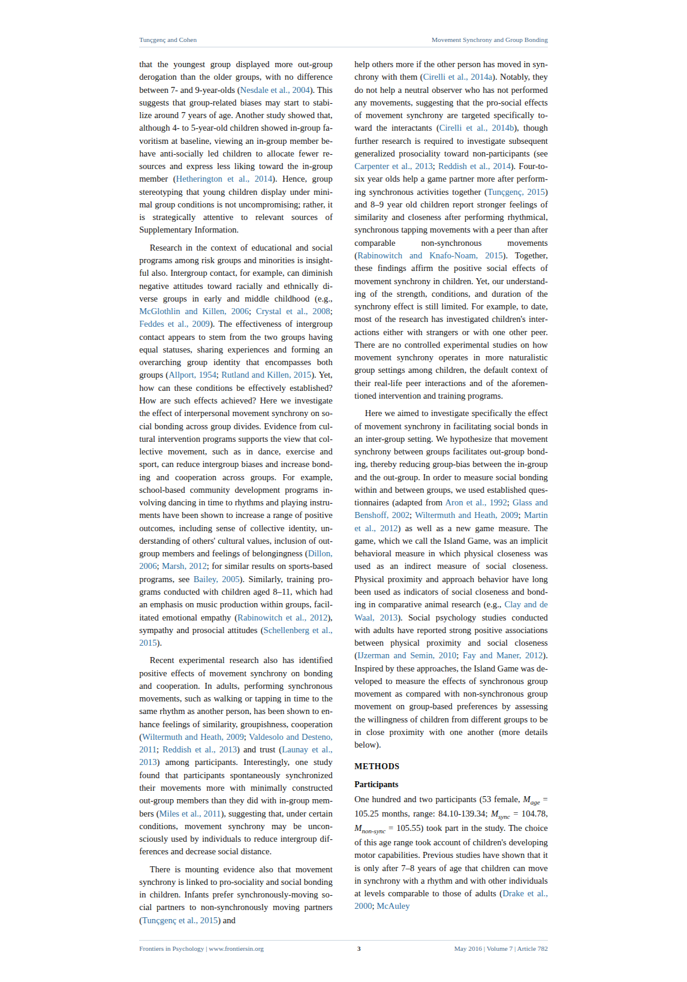Tunçgenç and Cohen Movement Synchrony and Group Bonding
that the youngest group displayed more out-group derogation than the older groups, with no difference between 7- and 9-year-olds (Nesdale et al., 2004). This suggests that group-related biases may start to stabilize around 7 years of age. Another study showed that, although 4- to 5-year-old children showed in-group favoritism at baseline, viewing an in-group member behave anti-socially led children to allocate fewer resources and express less liking toward the in-group member (Hetherington et al., 2014). Hence, group stereotyping that young children display under minimal group conditions is not uncompromising; rather, it is strategically attentive to relevant sources of Supplementary Information.
Research in the context of educational and social programs among risk groups and minorities is insightful also. Intergroup contact, for example, can diminish negative attitudes toward racially and ethnically diverse groups in early and middle childhood (e.g., McGlothlin and Killen, 2006; Crystal et al., 2008; Feddes et al., 2009). The effectiveness of intergroup contact appears to stem from the two groups having equal statuses, sharing experiences and forming an overarching group identity that encompasses both groups (Allport, 1954; Rutland and Killen, 2015). Yet, how can these conditions be effectively established? How are such effects achieved? Here we investigate the effect of interpersonal movement synchrony on social bonding across group divides. Evidence from cultural intervention programs supports the view that collective movement, such as in dance, exercise and sport, can reduce intergroup biases and increase bonding and cooperation across groups. For example, school-based community development programs involving dancing in time to rhythms and playing instruments have been shown to increase a range of positive outcomes, including sense of collective identity, understanding of others' cultural values, inclusion of out-group members and feelings of belongingness (Dillon, 2006; Marsh, 2012; for similar results on sports-based programs, see Bailey, 2005). Similarly, training programs conducted with children aged 8–11, which had an emphasis on music production within groups, facilitated emotional empathy (Rabinowitch et al., 2012), sympathy and prosocial attitudes (Schellenberg et al., 2015).
Recent experimental research also has identified positive effects of movement synchrony on bonding and cooperation. In adults, performing synchronous movements, such as walking or tapping in time to the same rhythm as another person, has been shown to enhance feelings of similarity, groupishness, cooperation (Wiltermuth and Heath, 2009; Valdesolo and Desteno, 2011; Reddish et al., 2013) and trust (Launay et al., 2013) among participants. Interestingly, one study found that participants spontaneously synchronized their movements more with minimally constructed out-group members than they did with in-group members (Miles et al., 2011), suggesting that, under certain conditions, movement synchrony may be unconsciously used by individuals to reduce intergroup differences and decrease social distance.
There is mounting evidence also that movement synchrony is linked to pro-sociality and social bonding in children. Infants prefer synchronously-moving social partners to non-synchronously moving partners (Tunçgenç et al., 2015) and
help others more if the other person has moved in synchrony with them (Cirelli et al., 2014a). Notably, they do not help a neutral observer who has not performed any movements, suggesting that the pro-social effects of movement synchrony are targeted specifically toward the interactants (Cirelli et al., 2014b), though further research is required to investigate subsequent generalized prosociality toward non-participants (see Carpenter et al., 2013; Reddish et al., 2014). Four-to-six year olds help a game partner more after performing synchronous activities together (Tunçgenç, 2015) and 8–9 year old children report stronger feelings of similarity and closeness after performing rhythmical, synchronous tapping movements with a peer than after comparable non-synchronous movements (Rabinowitch and Knafo-Noam, 2015). Together, these findings affirm the positive social effects of movement synchrony in children. Yet, our understanding of the strength, conditions, and duration of the synchrony effect is still limited. For example, to date, most of the research has investigated children's interactions either with strangers or with one other peer. There are no controlled experimental studies on how movement synchrony operates in more naturalistic group settings among children, the default context of their real-life peer interactions and of the aforementioned intervention and training programs.
Here we aimed to investigate specifically the effect of movement synchrony in facilitating social bonds in an inter-group setting. We hypothesize that movement synchrony between groups facilitates out-group bonding, thereby reducing group-bias between the in-group and the out-group. In order to measure social bonding within and between groups, we used established questionnaires (adapted from Aron et al., 1992; Glass and Benshoff, 2002; Wiltermuth and Heath, 2009; Martin et al., 2012) as well as a new game measure. The game, which we call the Island Game, was an implicit behavioral measure in which physical closeness was used as an indirect measure of social closeness. Physical proximity and approach behavior have long been used as indicators of social closeness and bonding in comparative animal research (e.g., Clay and de Waal, 2013). Social psychology studies conducted with adults have reported strong positive associations between physical proximity and social closeness (IJzerman and Semin, 2010; Fay and Maner, 2012). Inspired by these approaches, the Island Game was developed to measure the effects of synchronous group movement as compared with non-synchronous group movement on group-based preferences by assessing the willingness of children from different groups to be in close proximity with one another (more details below).
Methods
Participants
One hundred and two participants (53 female, Mage = 105.25 months, range: 84.10-139.34; Msync = 104.78, Mnon-sync = 105.55) took part in the study. The choice of this age range took account of children's developing motor capabilities. Previous studies have shown that it is only after 7–8 years of age that children can move in synchrony with a rhythm and with other individuals at levels comparable to those of adults (Drake et al., 2000; McAuley
Frontiers in Psychology | www.frontiersin.org 3 May 2016 | Volume 7 | Article 782